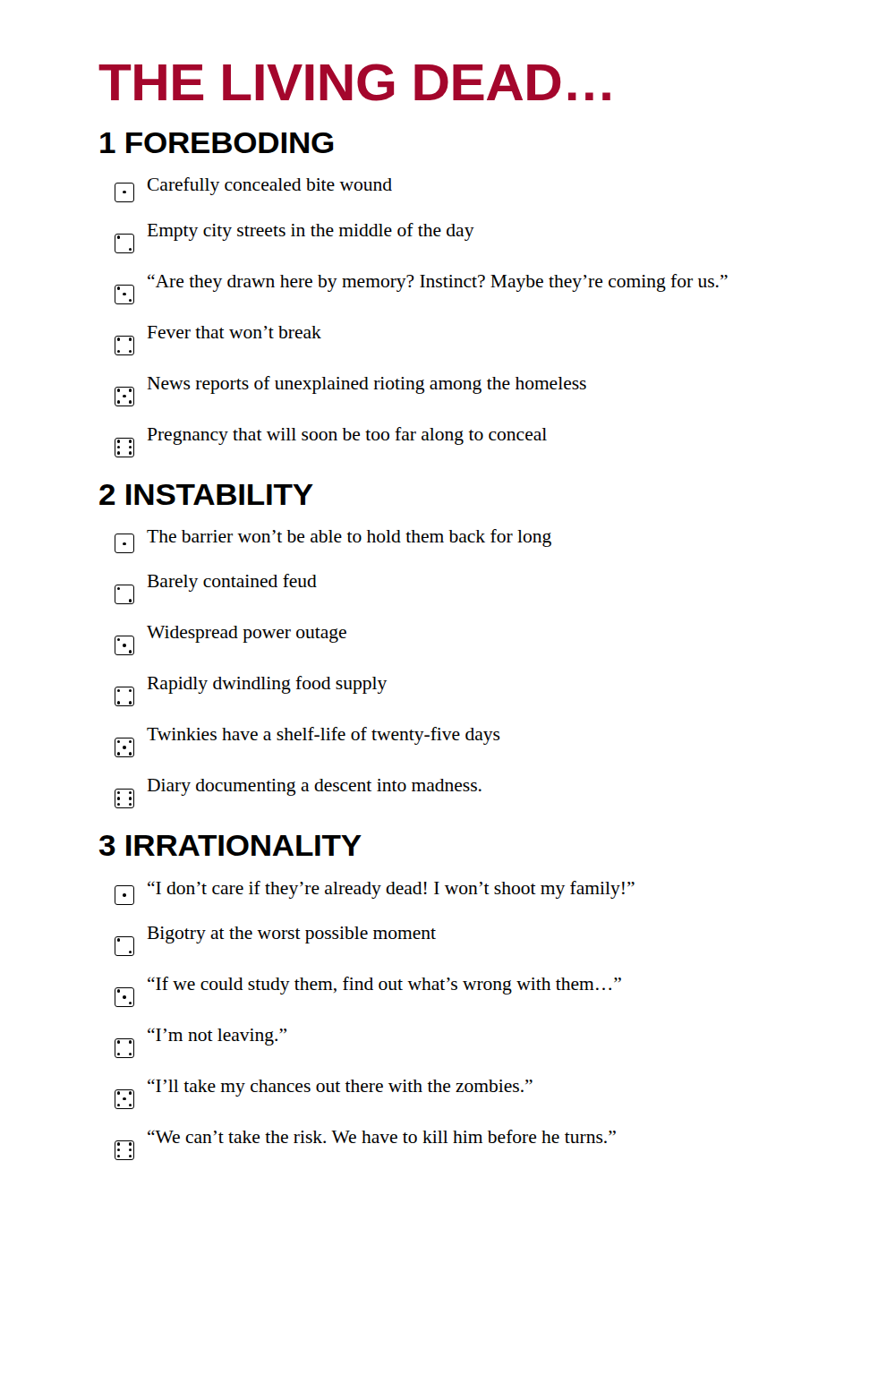The Living Dead…
1 Foreboding
Carefully concealed bite wound
Empty city streets in the middle of the day
“Are they drawn here by memory? Instinct? Maybe they’re coming for us.”
Fever that won’t break
News reports of unexplained rioting among the homeless
Pregnancy that will soon be too far along to conceal
2 Instability
The barrier won’t be able to hold them back for long
Barely contained feud
Widespread power outage
Rapidly dwindling food supply
Twinkies have a shelf-life of twenty-five days
Diary documenting a descent into madness.
3 Irrationality
“I don’t care if they’re already dead! I won’t shoot my family!”
Bigotry at the worst possible moment
“If we could study them, find out what’s wrong with them…”
“I’m not leaving.”
“I’ll take my chances out there with the zombies.”
“We can’t take the risk. We have to kill him before he turns.”